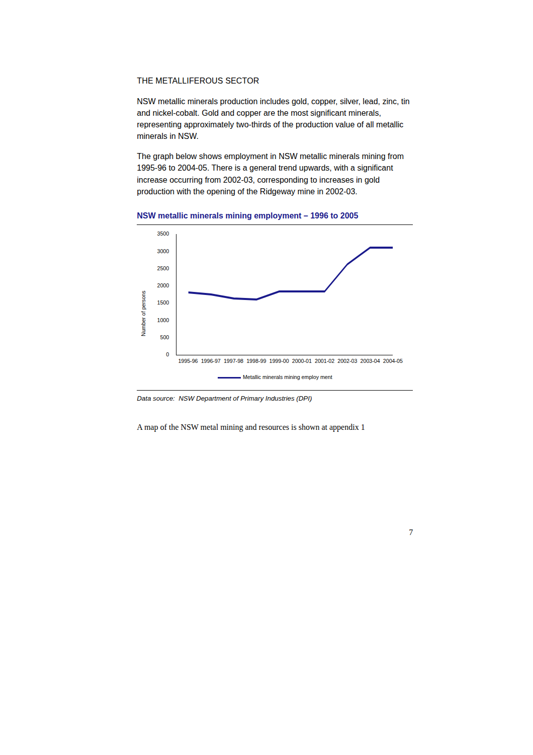THE METALLIFEROUS SECTOR
NSW metallic minerals production includes gold, copper, silver, lead, zinc, tin and nickel-cobalt. Gold and copper are the most significant minerals, representing approximately two-thirds of the production value of all metallic minerals in NSW.
The graph below shows employment in NSW metallic minerals mining from 1995-96 to 2004-05. There is a general trend upwards, with a significant increase occurring from 2002-03, corresponding to increases in gold production with the opening of the Ridgeway mine in 2002-03.
NSW metallic minerals mining employment – 1996 to 2005
Number of persons
3500 3000 2500 2000 1500 1000 500 0
1995-96 1996-97 1997-98 1998-99 1999-00 2000-01 2001-02 2002-03 2003-04 2004-05
Metallic minerals mining employ ment
Data source: NSW Department of Primary Industries (DPI)
A map of the NSW metal mining and resources is shown at appendix 1
7